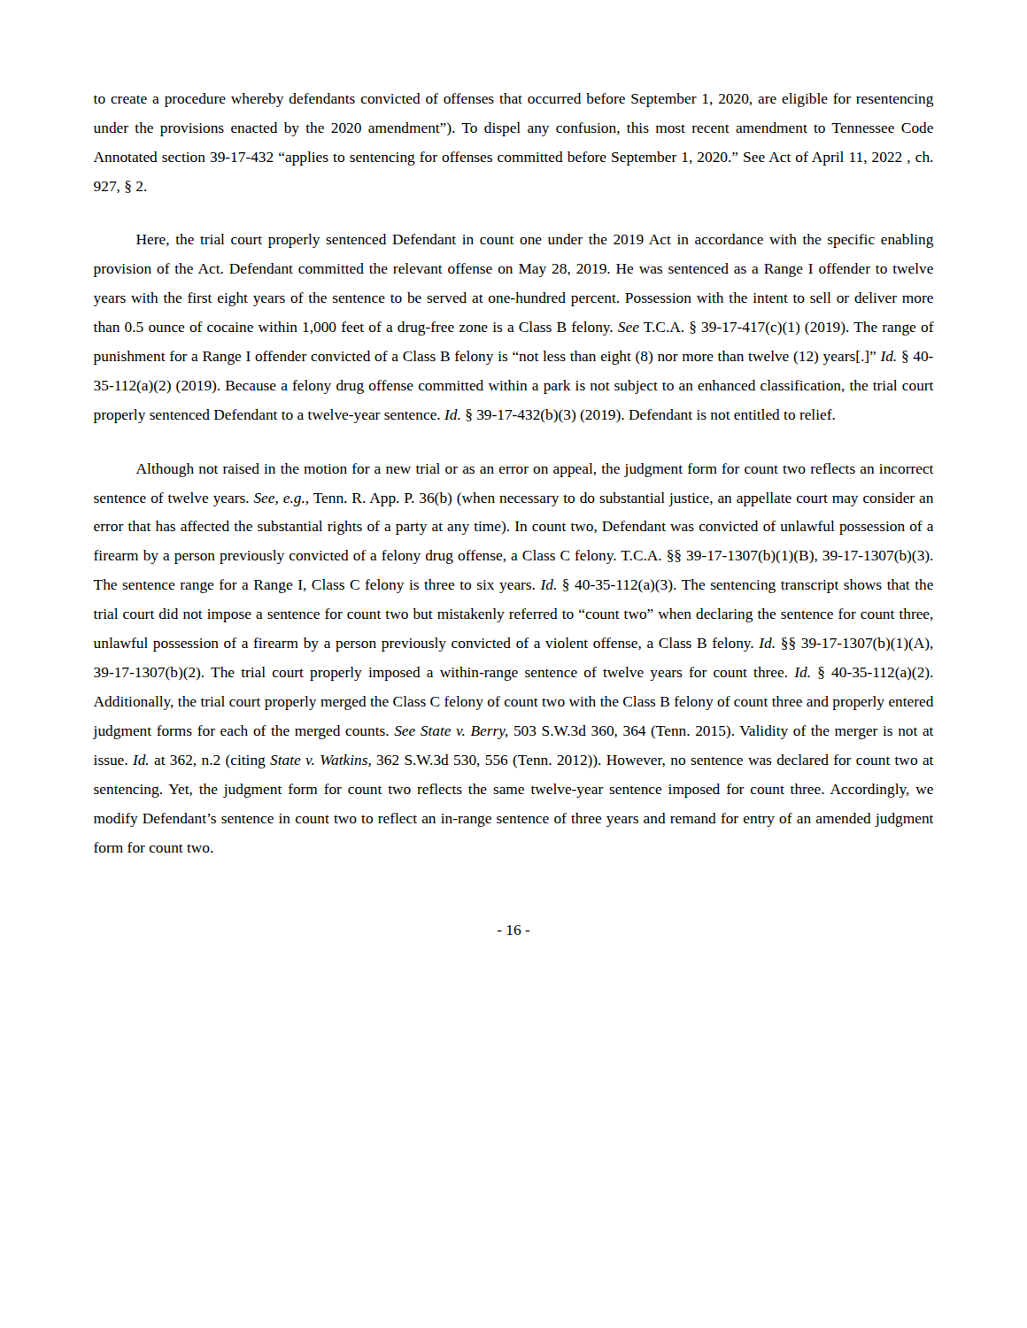to create a procedure whereby defendants convicted of offenses that occurred before September 1, 2020, are eligible for resentencing under the provisions enacted by the 2020 amendment”). To dispel any confusion, this most recent amendment to Tennessee Code Annotated section 39-17-432 “applies to sentencing for offenses committed before September 1, 2020.” See Act of April 11, 2022 , ch. 927, § 2.
Here, the trial court properly sentenced Defendant in count one under the 2019 Act in accordance with the specific enabling provision of the Act. Defendant committed the relevant offense on May 28, 2019. He was sentenced as a Range I offender to twelve years with the first eight years of the sentence to be served at one-hundred percent. Possession with the intent to sell or deliver more than 0.5 ounce of cocaine within 1,000 feet of a drug-free zone is a Class B felony. See T.C.A. § 39-17-417(c)(1) (2019). The range of punishment for a Range I offender convicted of a Class B felony is “not less than eight (8) nor more than twelve (12) years[.]” Id. § 40-35-112(a)(2) (2019). Because a felony drug offense committed within a park is not subject to an enhanced classification, the trial court properly sentenced Defendant to a twelve-year sentence. Id. § 39-17-432(b)(3) (2019). Defendant is not entitled to relief.
Although not raised in the motion for a new trial or as an error on appeal, the judgment form for count two reflects an incorrect sentence of twelve years. See, e.g., Tenn. R. App. P. 36(b) (when necessary to do substantial justice, an appellate court may consider an error that has affected the substantial rights of a party at any time). In count two, Defendant was convicted of unlawful possession of a firearm by a person previously convicted of a felony drug offense, a Class C felony. T.C.A. §§ 39-17-1307(b)(1)(B), 39-17-1307(b)(3). The sentence range for a Range I, Class C felony is three to six years. Id. § 40-35-112(a)(3). The sentencing transcript shows that the trial court did not impose a sentence for count two but mistakenly referred to “count two” when declaring the sentence for count three, unlawful possession of a firearm by a person previously convicted of a violent offense, a Class B felony. Id. §§ 39-17-1307(b)(1)(A), 39-17-1307(b)(2). The trial court properly imposed a within-range sentence of twelve years for count three. Id. § 40-35-112(a)(2). Additionally, the trial court properly merged the Class C felony of count two with the Class B felony of count three and properly entered judgment forms for each of the merged counts. See State v. Berry, 503 S.W.3d 360, 364 (Tenn. 2015). Validity of the merger is not at issue. Id. at 362, n.2 (citing State v. Watkins, 362 S.W.3d 530, 556 (Tenn. 2012)). However, no sentence was declared for count two at sentencing. Yet, the judgment form for count two reflects the same twelve-year sentence imposed for count three. Accordingly, we modify Defendant’s sentence in count two to reflect an in-range sentence of three years and remand for entry of an amended judgment form for count two.
- 16 -